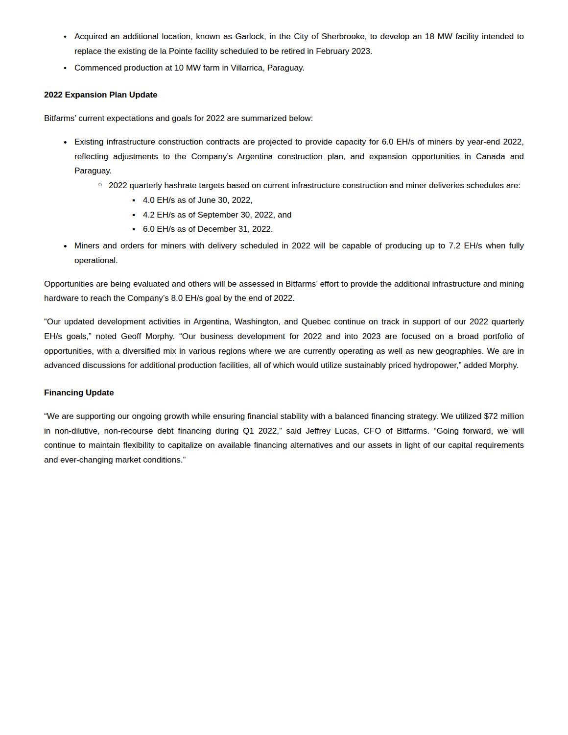Acquired an additional location, known as Garlock, in the City of Sherbrooke, to develop an 18 MW facility intended to replace the existing de la Pointe facility scheduled to be retired in February 2023.
Commenced production at 10 MW farm in Villarrica, Paraguay.
2022 Expansion Plan Update
Bitfarms’ current expectations and goals for 2022 are summarized below:
Existing infrastructure construction contracts are projected to provide capacity for 6.0 EH/s of miners by year-end 2022, reflecting adjustments to the Company’s Argentina construction plan, and expansion opportunities in Canada and Paraguay.
2022 quarterly hashrate targets based on current infrastructure construction and miner deliveries schedules are:
4.0 EH/s as of June 30, 2022,
4.2 EH/s as of September 30, 2022, and
6.0 EH/s as of December 31, 2022.
Miners and orders for miners with delivery scheduled in 2022 will be capable of producing up to 7.2 EH/s when fully operational.
Opportunities are being evaluated and others will be assessed in Bitfarms’ effort to provide the additional infrastructure and mining hardware to reach the Company’s 8.0 EH/s goal by the end of 2022.
“Our updated development activities in Argentina, Washington, and Quebec continue on track in support of our 2022 quarterly EH/s goals,” noted Geoff Morphy. “Our business development for 2022 and into 2023 are focused on a broad portfolio of opportunities, with a diversified mix in various regions where we are currently operating as well as new geographies. We are in advanced discussions for additional production facilities, all of which would utilize sustainably priced hydropower,” added Morphy.
Financing Update
“We are supporting our ongoing growth while ensuring financial stability with a balanced financing strategy. We utilized $72 million in non-dilutive, non-recourse debt financing during Q1 2022,” said Jeffrey Lucas, CFO of Bitfarms. “Going forward, we will continue to maintain flexibility to capitalize on available financing alternatives and our assets in light of our capital requirements and ever-changing market conditions.”